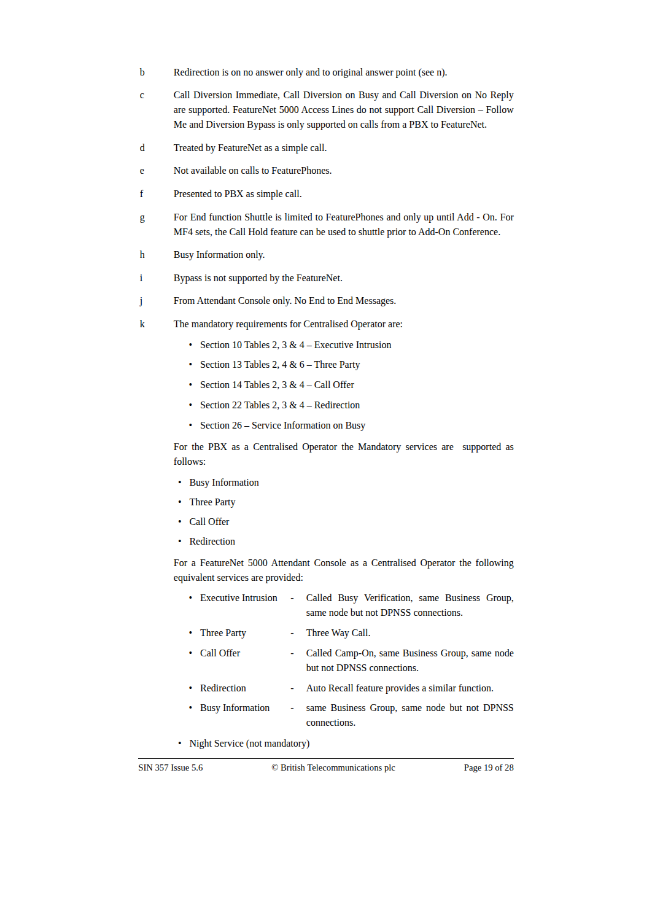b
Redirection is on no answer only and to original answer point (see n).
c
Call Diversion Immediate, Call Diversion on Busy and Call Diversion on No Reply are supported. FeatureNet 5000 Access Lines do not support Call Diversion – Follow Me and Diversion Bypass is only supported on calls from a PBX to FeatureNet.
d
Treated by FeatureNet as a simple call.
e
Not available on calls to FeaturePhones.
f
Presented to PBX as simple call.
g
For End function Shuttle is limited to FeaturePhones and only up until Add - On. For MF4 sets, the Call Hold feature can be used to shuttle prior to Add-On Conference.
h
Busy Information only.
i
Bypass is not supported by the FeatureNet.
j
From Attendant Console only. No End to End Messages.
k
The mandatory requirements for Centralised Operator are:
Section 10 Tables 2, 3 & 4 – Executive Intrusion
Section 13 Tables 2, 4 & 6 – Three Party
Section 14 Tables 2, 3 & 4 – Call Offer
Section 22 Tables 2, 3 & 4 – Redirection
Section 26 – Service Information on Busy
For the PBX as a Centralised Operator the Mandatory services are supported as follows:
Busy Information
Three Party
Call Offer
Redirection
For a FeatureNet 5000 Attendant Console as a Centralised Operator the following equivalent services are provided:
Executive Intrusion
-
Called Busy Verification, same Business Group, same node but not DPNSS connections.
Three Party
-
Three Way Call.
Call Offer
-
Called Camp-On, same Business Group, same node but not DPNSS connections.
Redirection
-
Auto Recall feature provides a similar function.
Busy Information
-
same Business Group, same node but not DPNSS connections.
Night Service (not mandatory)
SIN 357 Issue 5.6
© British Telecommunications plc
Page 19 of 28